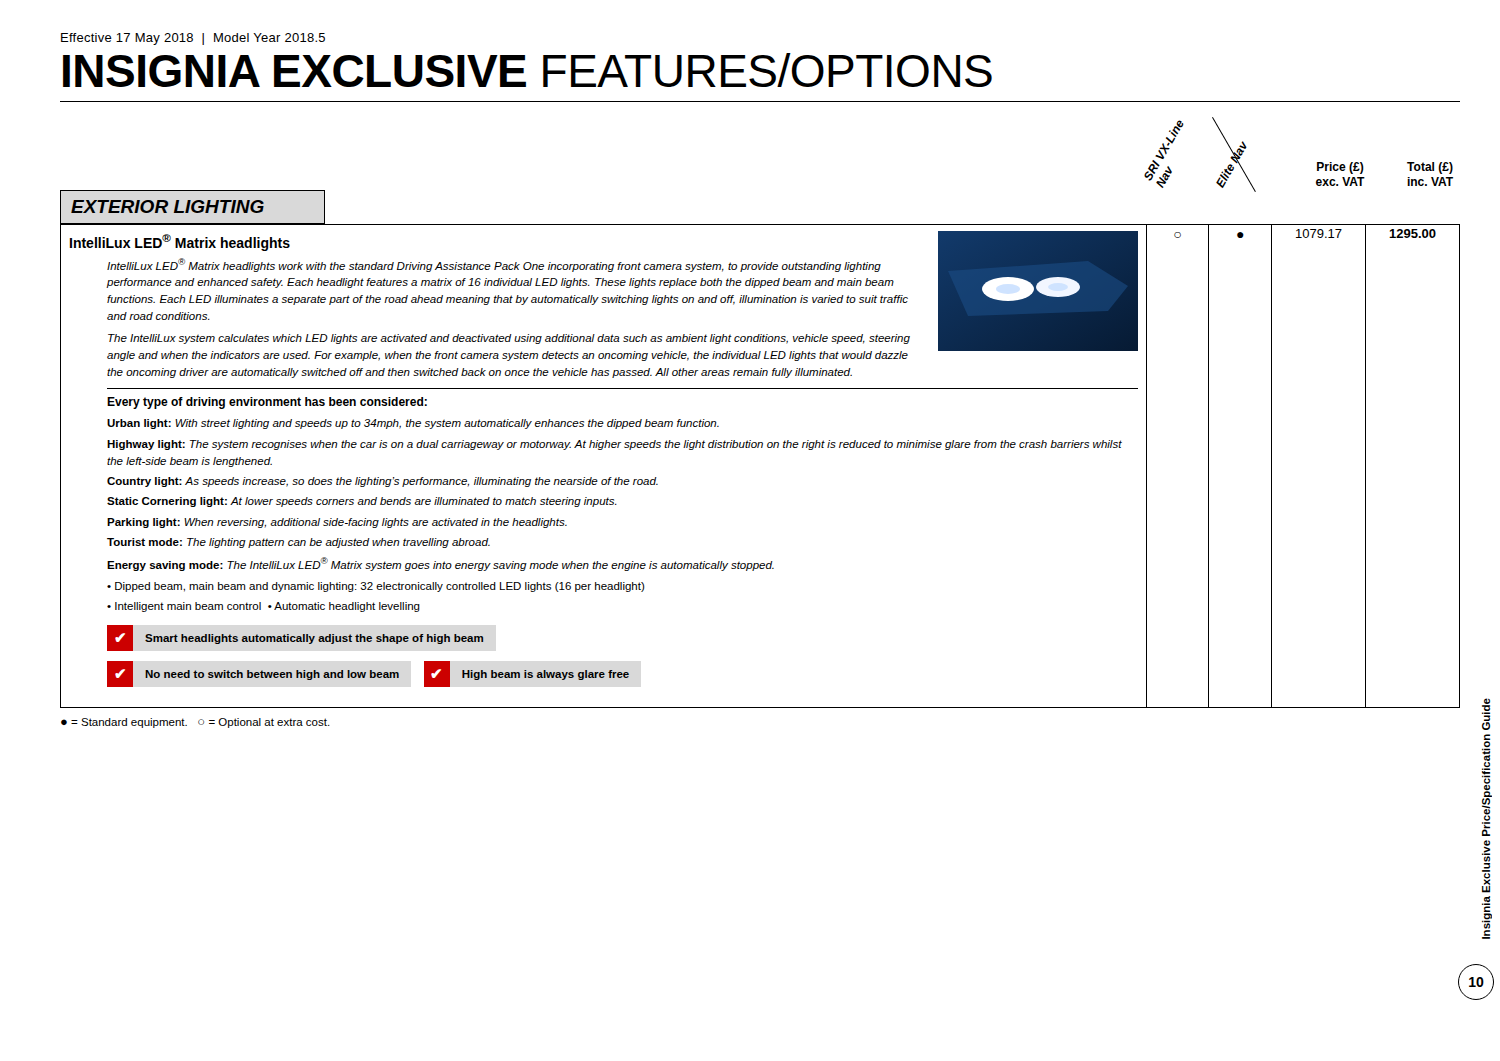Effective 17 May 2018 | Model Year 2018.5
INSIGNIA EXCLUSIVE FEATURES/OPTIONS
SRI VX-Line
Nav
Elite Nav
Price (£)
exc. VAT
Total (£)
inc. VAT
EXTERIOR LIGHTING
| IntelliLux LED ® Matrix headlights IntelliLux LED ® Matrix headlights work with the standard Driving Assistance Pack One incorporating front camera system, to provide outstanding lighting performance and enhanced safety. Each headlight features a matrix of 16 individual LED lights. These lights replace both the dipped beam and main beam functions. Each LED illuminates a separate part of the road ahead meaning that by automatically switching lights on and off, illumination is varied to suit traffic and road conditions. The IntelliLux system calculates which LED lights are activated and deactivated using additional data such as ambient light conditions, vehicle speed, steering angle and when the indicators are used. For example, when the front camera system detects an oncoming vehicle, the individual LED lights that would dazzle the oncoming driver are automatically switched off and then switched back on once the vehicle has passed. All other areas remain fully illuminated. Every type of driving environment has been considered: Urban light: With street lighting and speeds up to 34mph, the system automatically enhances the dipped beam function. Highway light: The system recognises when the car is on a dual carriageway or motorway. At higher speeds the light distribution on the right is reduced to minimise glare from the crash barriers whilst the left-side beam is lengthened. Country light: As speeds increase, so does the lighting’s performance, illuminating the nearside of the road. Static Cornering light: At lower speeds corners and bends are illuminated to match steering inputs. Parking light: When reversing, additional side-facing lights are activated in the headlights. Tourist mode: The lighting pattern can be adjusted when travelling abroad. Energy saving mode: The IntelliLux LED ® Matrix system goes into energy saving mode when the engine is automatically stopped. • Dipped beam, main beam and dynamic lighting: 32 electronically controlled LED lights (16 per headlight) • Intelligent main beam control • Automatic headlight levelling ✔ Smart headlights automatically adjust the shape of high beam ✔ No need to switch between high and low beam ✔ High beam is always glare free | ○ | ● | 1079.17 | 1295.00 |
● = Standard equipment. ○ = Optional at extra cost.
Insignia Exclusive Price/Specification Guide
10